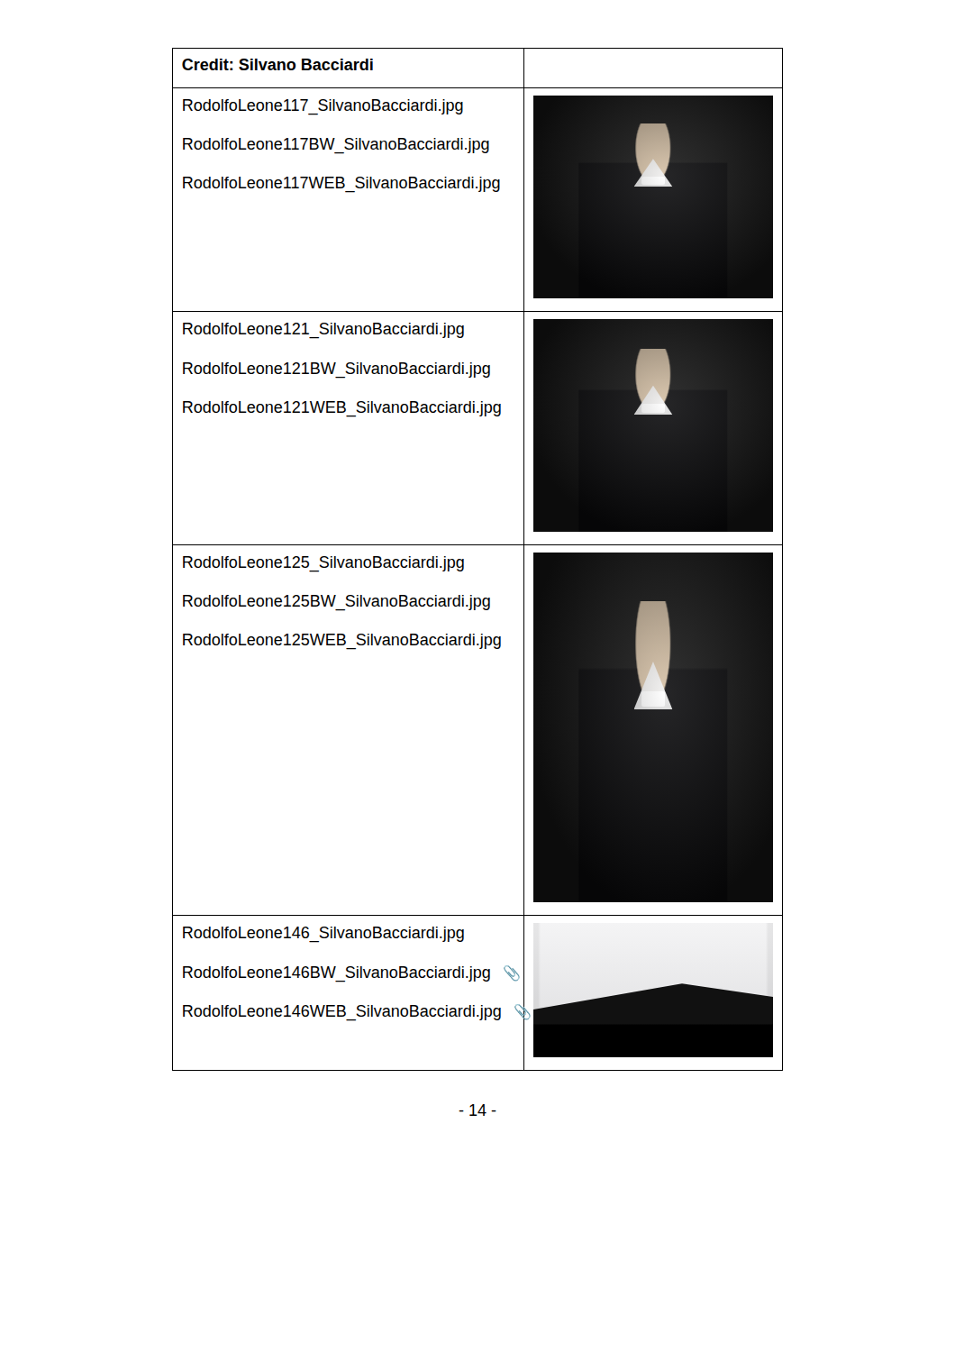| Credit: Silvano Bacciardi | |
| RodolfoLeone117_SilvanoBacciardi.jpg RodolfoLeone117BW_SilvanoBacciardi.jpg RodolfoLeone117WEB_SilvanoBacciardi.jpg | |
| RodolfoLeone121_SilvanoBacciardi.jpg RodolfoLeone121BW_SilvanoBacciardi.jpg RodolfoLeone121WEB_SilvanoBacciardi.jpg | |
| RodolfoLeone125_SilvanoBacciardi.jpg RodolfoLeone125BW_SilvanoBacciardi.jpg RodolfoLeone125WEB_SilvanoBacciardi.jpg | |
| RodolfoLeone146_SilvanoBacciardi.jpg RodolfoLeone146BW_SilvanoBacciardi.jpg 📎 RodolfoLeone146WEB_SilvanoBacciardi.jpg 📎 | |
- 14 -